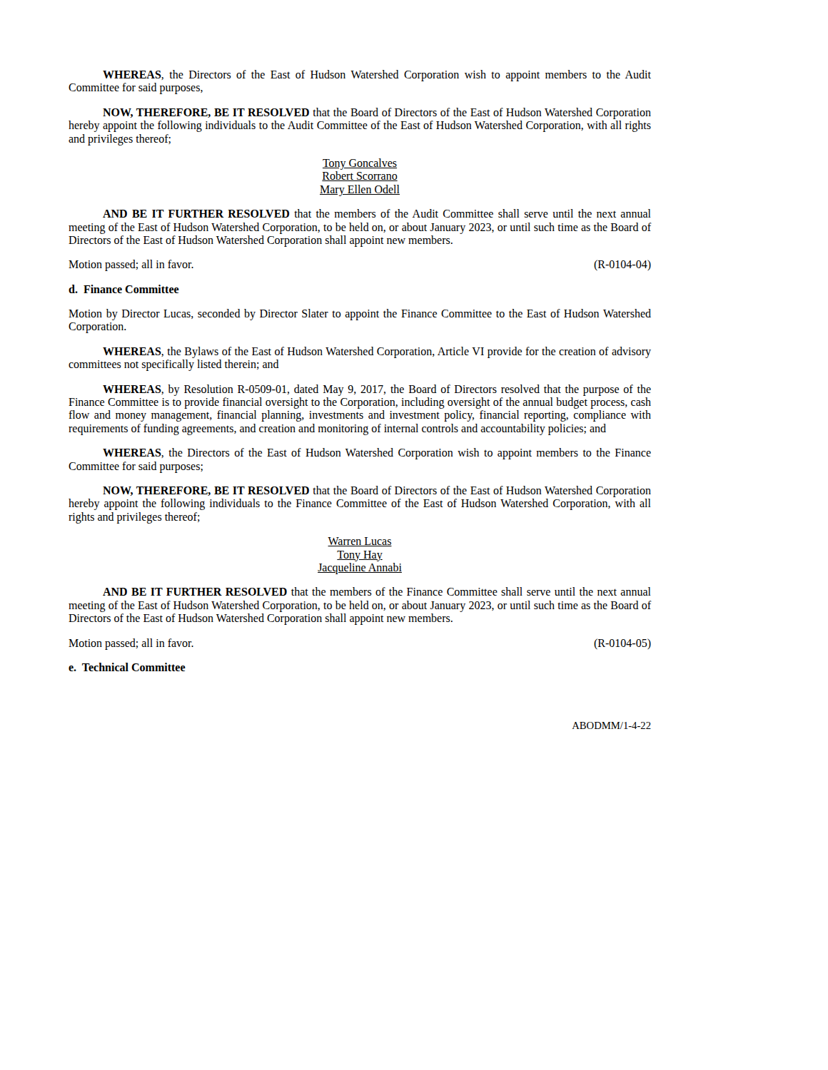WHEREAS, the Directors of the East of Hudson Watershed Corporation wish to appoint members to the Audit Committee for said purposes,
NOW, THEREFORE, BE IT RESOLVED that the Board of Directors of the East of Hudson Watershed Corporation hereby appoint the following individuals to the Audit Committee of the East of Hudson Watershed Corporation, with all rights and privileges thereof;
Tony Goncalves Robert Scorrano Mary Ellen Odell
AND BE IT FURTHER RESOLVED that the members of the Audit Committee shall serve until the next annual meeting of the East of Hudson Watershed Corporation, to be held on, or about January 2023, or until such time as the Board of Directors of the East of Hudson Watershed Corporation shall appoint new members.
Motion passed; all in favor. (R-0104-04)
d. Finance Committee
Motion by Director Lucas, seconded by Director Slater to appoint the Finance Committee to the East of Hudson Watershed Corporation.
WHEREAS, the Bylaws of the East of Hudson Watershed Corporation, Article VI provide for the creation of advisory committees not specifically listed therein; and
WHEREAS, by Resolution R-0509-01, dated May 9, 2017, the Board of Directors resolved that the purpose of the Finance Committee is to provide financial oversight to the Corporation, including oversight of the annual budget process, cash flow and money management, financial planning, investments and investment policy, financial reporting, compliance with requirements of funding agreements, and creation and monitoring of internal controls and accountability policies; and
WHEREAS, the Directors of the East of Hudson Watershed Corporation wish to appoint members to the Finance Committee for said purposes;
NOW, THEREFORE, BE IT RESOLVED that the Board of Directors of the East of Hudson Watershed Corporation hereby appoint the following individuals to the Finance Committee of the East of Hudson Watershed Corporation, with all rights and privileges thereof;
Warren Lucas Tony Hay Jacqueline Annabi
AND BE IT FURTHER RESOLVED that the members of the Finance Committee shall serve until the next annual meeting of the East of Hudson Watershed Corporation, to be held on, or about January 2023, or until such time as the Board of Directors of the East of Hudson Watershed Corporation shall appoint new members.
Motion passed; all in favor. (R-0104-05)
e. Technical Committee
ABODMM/1-4-22